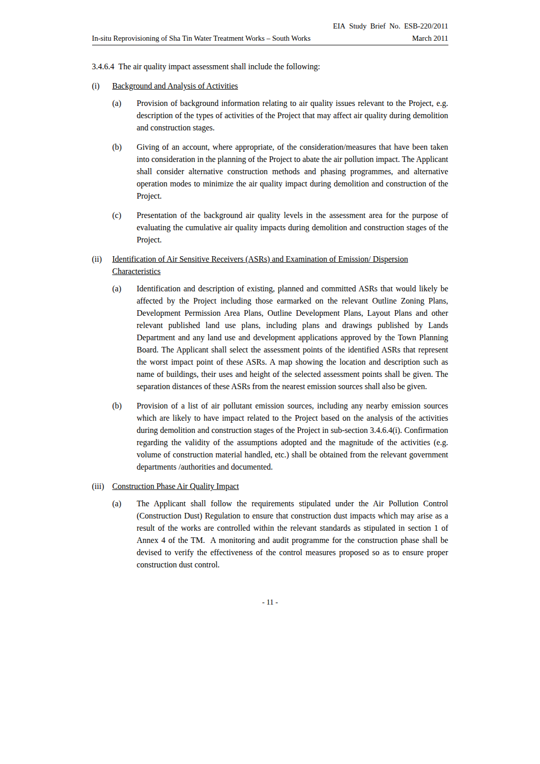EIA Study Brief No. ESB-220/2011
In-situ Reprovisioning of Sha Tin Water Treatment Works – South Works March 2011
3.4.6.4
The air quality impact assessment shall include the following:
(i) Background and Analysis of Activities
(a) Provision of background information relating to air quality issues relevant to the Project, e.g. description of the types of activities of the Project that may affect air quality during demolition and construction stages.
(b) Giving of an account, where appropriate, of the consideration/measures that have been taken into consideration in the planning of the Project to abate the air pollution impact. The Applicant shall consider alternative construction methods and phasing programmes, and alternative operation modes to minimize the air quality impact during demolition and construction of the Project.
(c) Presentation of the background air quality levels in the assessment area for the purpose of evaluating the cumulative air quality impacts during demolition and construction stages of the Project.
(ii) Identification of Air Sensitive Receivers (ASRs) and Examination of Emission/ Dispersion Characteristics
(a) Identification and description of existing, planned and committed ASRs that would likely be affected by the Project including those earmarked on the relevant Outline Zoning Plans, Development Permission Area Plans, Outline Development Plans, Layout Plans and other relevant published land use plans, including plans and drawings published by Lands Department and any land use and development applications approved by the Town Planning Board. The Applicant shall select the assessment points of the identified ASRs that represent the worst impact point of these ASRs. A map showing the location and description such as name of buildings, their uses and height of the selected assessment points shall be given. The separation distances of these ASRs from the nearest emission sources shall also be given.
(b) Provision of a list of air pollutant emission sources, including any nearby emission sources which are likely to have impact related to the Project based on the analysis of the activities during demolition and construction stages of the Project in sub-section 3.4.6.4(i). Confirmation regarding the validity of the assumptions adopted and the magnitude of the activities (e.g. volume of construction material handled, etc.) shall be obtained from the relevant government departments /authorities and documented.
(iii) Construction Phase Air Quality Impact
(a) The Applicant shall follow the requirements stipulated under the Air Pollution Control (Construction Dust) Regulation to ensure that construction dust impacts which may arise as a result of the works are controlled within the relevant standards as stipulated in section 1 of Annex 4 of the TM. A monitoring and audit programme for the construction phase shall be devised to verify the effectiveness of the control measures proposed so as to ensure proper construction dust control.
- 11 -